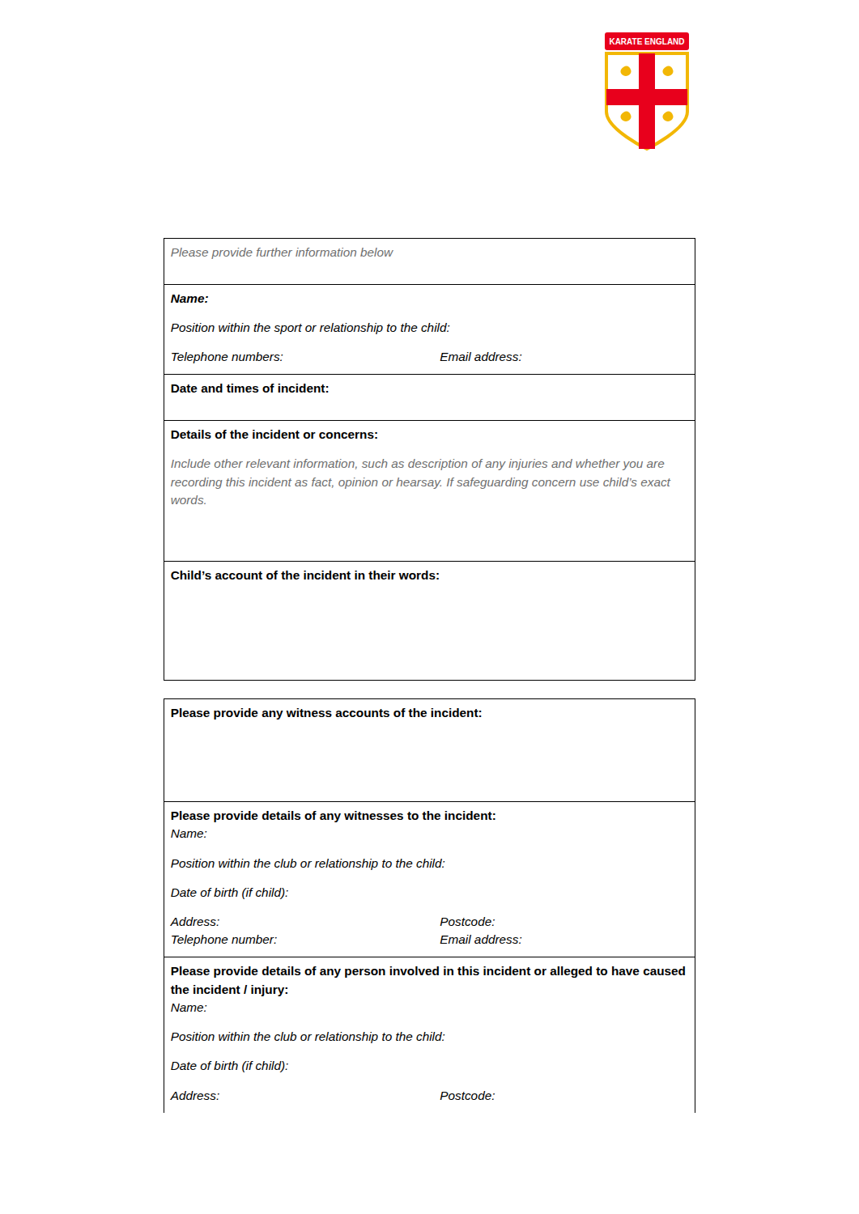KARATE ENGLAND
| Please provide further information below |
| Name: Position within the sport or relationship to the child: Telephone numbers: Email address: |
| Date and times of incident: |
| Details of the incident or concerns: Include other relevant information, such as description of any injuries and whether you are recording this incident as fact, opinion or hearsay. If safeguarding concern use child’s exact words. |
| Child’s account of the incident in their words: |
| Please provide any witness accounts of the incident: |
| Please provide details of any witnesses to the incident : Name: Position within the club or relationship to the child: Date of birth (if child): Address: Postcode: Telephone number: Email address: |
| Please provide details of any person involved in this incident or alleged to have caused the incident / injury: Name: Position within the club or relationship to the child: Date of birth (if child): Address: Postcode: |